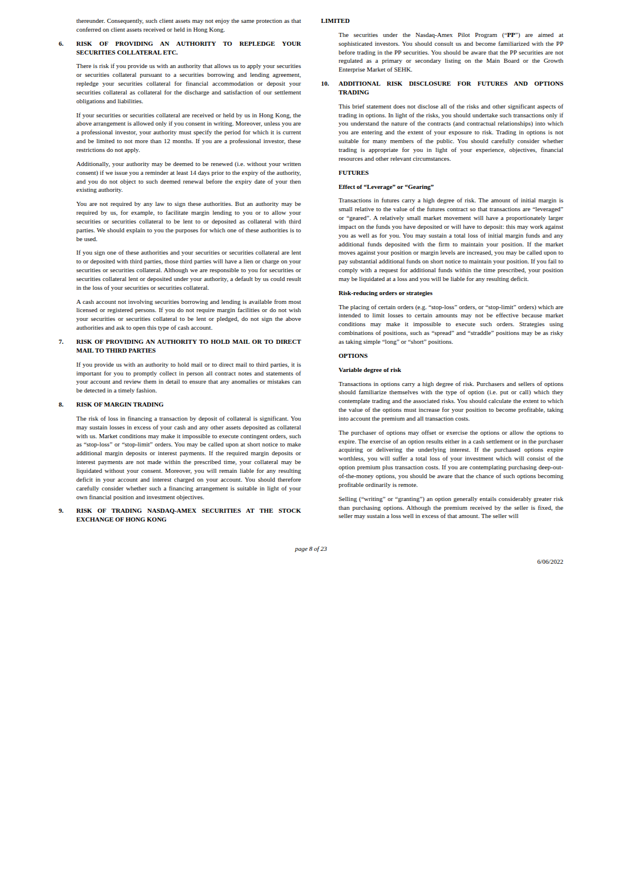thereunder. Consequently, such client assets may not enjoy the same protection as that conferred on client assets received or held in Hong Kong.
6.
RISK OF PROVIDING AN AUTHORITY TO REPLEDGE YOUR SECURITIES COLLATERAL ETC.
There is risk if you provide us with an authority that allows us to apply your securities or securities collateral pursuant to a securities borrowing and lending agreement, repledge your securities collateral for financial accommodation or deposit your securities collateral as collateral for the discharge and satisfaction of our settlement obligations and liabilities.
If your securities or securities collateral are received or held by us in Hong Kong, the above arrangement is allowed only if you consent in writing. Moreover, unless you are a professional investor, your authority must specify the period for which it is current and be limited to not more than 12 months. If you are a professional investor, these restrictions do not apply.
Additionally, your authority may be deemed to be renewed (i.e. without your written consent) if we issue you a reminder at least 14 days prior to the expiry of the authority, and you do not object to such deemed renewal before the expiry date of your then existing authority.
You are not required by any law to sign these authorities. But an authority may be required by us, for example, to facilitate margin lending to you or to allow your securities or securities collateral to be lent to or deposited as collateral with third parties. We should explain to you the purposes for which one of these authorities is to be used.
If you sign one of these authorities and your securities or securities collateral are lent to or deposited with third parties, those third parties will have a lien or charge on your securities or securities collateral. Although we are responsible to you for securities or securities collateral lent or deposited under your authority, a default by us could result in the loss of your securities or securities collateral.
A cash account not involving securities borrowing and lending is available from most licensed or registered persons. If you do not require margin facilities or do not wish your securities or securities collateral to be lent or pledged, do not sign the above authorities and ask to open this type of cash account.
7.
RISK OF PROVIDING AN AUTHORITY TO HOLD MAIL OR TO DIRECT MAIL TO THIRD PARTIES
If you provide us with an authority to hold mail or to direct mail to third parties, it is important for you to promptly collect in person all contract notes and statements of your account and review them in detail to ensure that any anomalies or mistakes can be detected in a timely fashion.
8.
RISK OF MARGIN TRADING
The risk of loss in financing a transaction by deposit of collateral is significant. You may sustain losses in excess of your cash and any other assets deposited as collateral with us. Market conditions may make it impossible to execute contingent orders, such as “stop-loss” or “stop-limit” orders. You may be called upon at short notice to make additional margin deposits or interest payments. If the required margin deposits or interest payments are not made within the prescribed time, your collateral may be liquidated without your consent. Moreover, you will remain liable for any resulting deficit in your account and interest charged on your account. You should therefore carefully consider whether such a financing arrangement is suitable in light of your own financial position and investment objectives.
9.
RISK OF TRADING NASDAQ-AMEX SECURITIES AT THE STOCK EXCHANGE OF HONG KONG
LIMITED
The securities under the Nasdaq-Amex Pilot Program (“PP”) are aimed at sophisticated investors. You should consult us and become familiarized with the PP before trading in the PP securities. You should be aware that the PP securities are not regulated as a primary or secondary listing on the Main Board or the Growth Enterprise Market of SEHK.
10.
ADDITIONAL RISK DISCLOSURE FOR FUTURES AND OPTIONS TRADING
This brief statement does not disclose all of the risks and other significant aspects of trading in options. In light of the risks, you should undertake such transactions only if you understand the nature of the contracts (and contractual relationships) into which you are entering and the extent of your exposure to risk. Trading in options is not suitable for many members of the public. You should carefully consider whether trading is appropriate for you in light of your experience, objectives, financial resources and other relevant circumstances.
FUTURES
Effect of “Leverage” or “Gearing”
Transactions in futures carry a high degree of risk. The amount of initial margin is small relative to the value of the futures contract so that transactions are “leveraged” or “geared”. A relatively small market movement will have a proportionately larger impact on the funds you have deposited or will have to deposit: this may work against you as well as for you. You may sustain a total loss of initial margin funds and any additional funds deposited with the firm to maintain your position. If the market moves against your position or margin levels are increased, you may be called upon to pay substantial additional funds on short notice to maintain your position. If you fail to comply with a request for additional funds within the time prescribed, your position may be liquidated at a loss and you will be liable for any resulting deficit.
Risk-reducing orders or strategies
The placing of certain orders (e.g. “stop-loss” orders, or “stop-limit” orders) which are intended to limit losses to certain amounts may not be effective because market conditions may make it impossible to execute such orders. Strategies using combinations of positions, such as “spread” and “straddle” positions may be as risky as taking simple “long” or “short” positions.
OPTIONS
Variable degree of risk
Transactions in options carry a high degree of risk. Purchasers and sellers of options should familiarize themselves with the type of option (i.e. put or call) which they contemplate trading and the associated risks. You should calculate the extent to which the value of the options must increase for your position to become profitable, taking into account the premium and all transaction costs.
The purchaser of options may offset or exercise the options or allow the options to expire. The exercise of an option results either in a cash settlement or in the purchaser acquiring or delivering the underlying interest. If the purchased options expire worthless, you will suffer a total loss of your investment which will consist of the option premium plus transaction costs. If you are contemplating purchasing deep-out-of-the-money options, you should be aware that the chance of such options becoming profitable ordinarily is remote.
Selling (“writing” or “granting”) an option generally entails considerably greater risk than purchasing options. Although the premium received by the seller is fixed, the seller may sustain a loss well in excess of that amount. The seller will
page 8 of 23
6/06/2022